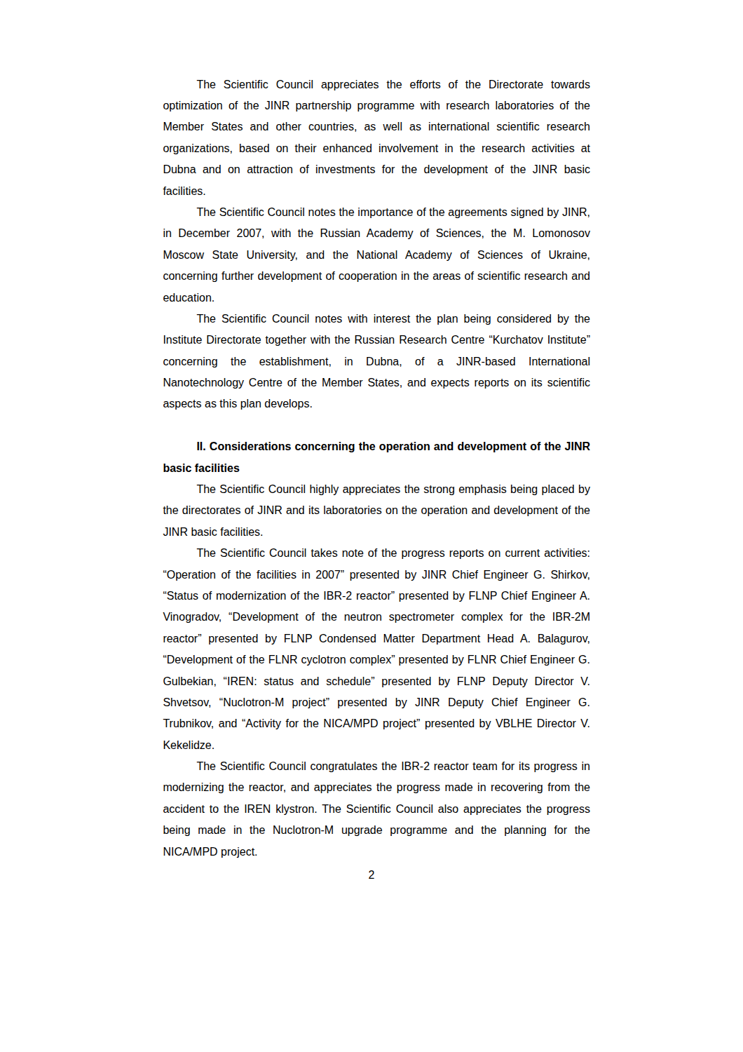The Scientific Council appreciates the efforts of the Directorate towards optimization of the JINR partnership programme with research laboratories of the Member States and other countries, as well as international scientific research organizations, based on their enhanced involvement in the research activities at Dubna and on attraction of investments for the development of the JINR basic facilities.
The Scientific Council notes the importance of the agreements signed by JINR, in December 2007, with the Russian Academy of Sciences, the M. Lomonosov Moscow State University, and the National Academy of Sciences of Ukraine, concerning further development of cooperation in the areas of scientific research and education.
The Scientific Council notes with interest the plan being considered by the Institute Directorate together with the Russian Research Centre “Kurchatov Institute” concerning the establishment, in Dubna, of a JINR-based International Nanotechnology Centre of the Member States, and expects reports on its scientific aspects as this plan develops.
II. Considerations concerning the operation and development of the JINR basic facilities
The Scientific Council highly appreciates the strong emphasis being placed by the directorates of JINR and its laboratories on the operation and development of the JINR basic facilities.
The Scientific Council takes note of the progress reports on current activities: “Operation of the facilities in 2007” presented by JINR Chief Engineer G. Shirkov, “Status of modernization of the IBR-2 reactor” presented by FLNP Chief Engineer A. Vinogradov, “Development of the neutron spectrometer complex for the IBR-2M reactor” presented by FLNP Condensed Matter Department Head A. Balagurov, “Development of the FLNR cyclotron complex” presented by FLNR Chief Engineer G. Gulbekian, “IREN: status and schedule” presented by FLNP Deputy Director V. Shvetsov, “Nuclotron-M project” presented by JINR Deputy Chief Engineer G. Trubnikov, and “Activity for the NICA/MPD project” presented by VBLHE Director V. Kekelidze.
The Scientific Council congratulates the IBR-2 reactor team for its progress in modernizing the reactor, and appreciates the progress made in recovering from the accident to the IREN klystron. The Scientific Council also appreciates the progress being made in the Nuclotron-M upgrade programme and the planning for the NICA/MPD project.
2